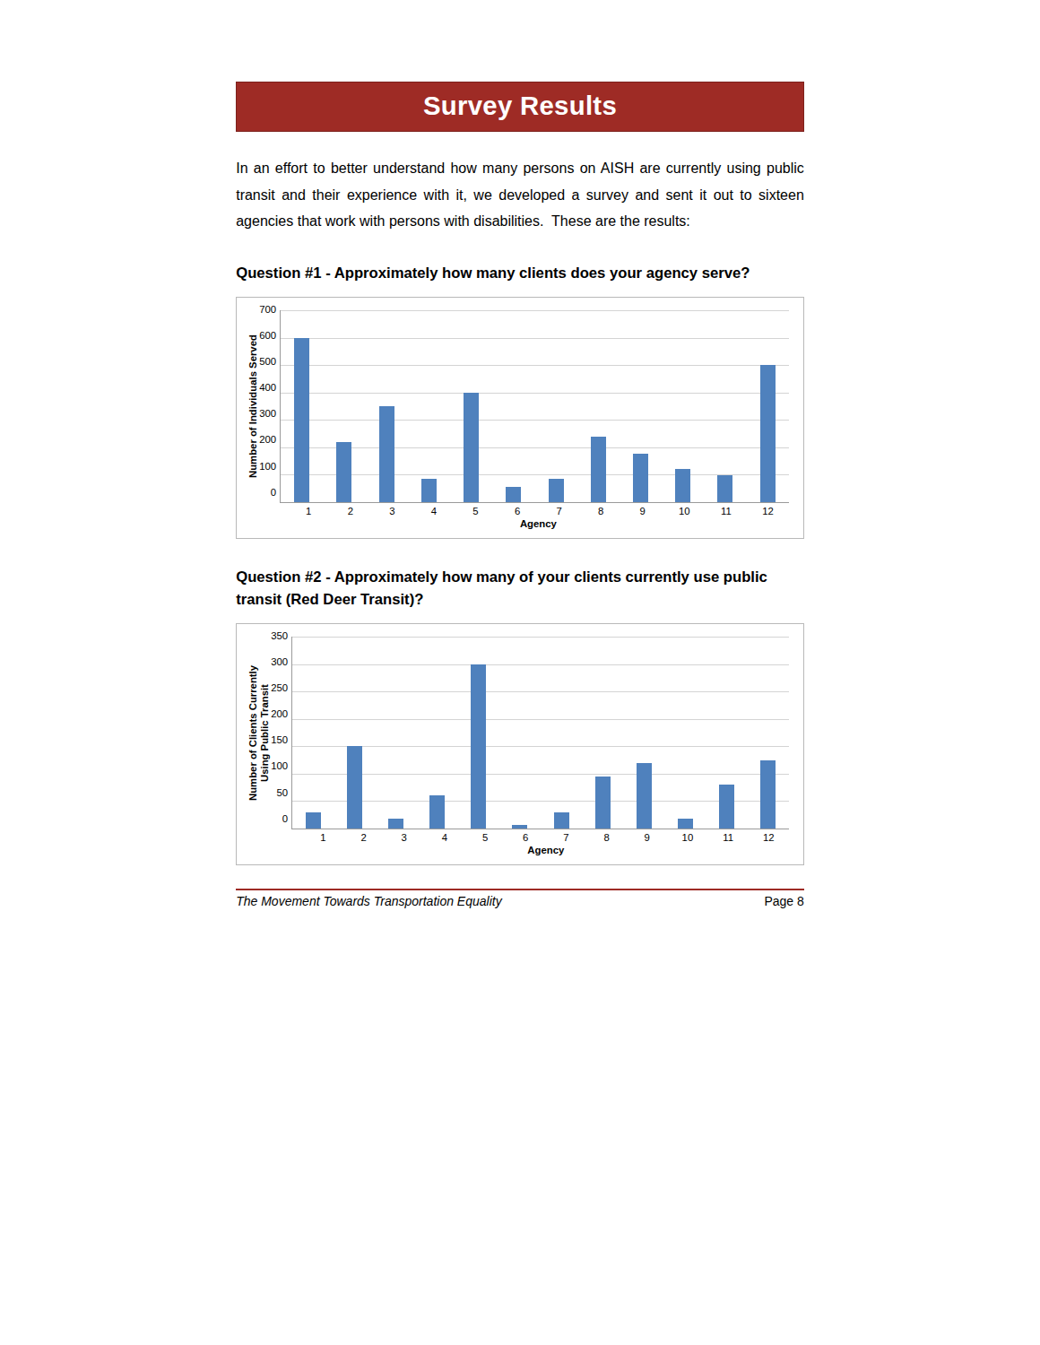Survey Results
In an effort to better understand how many persons on AISH are currently using public transit and their experience with it, we developed a survey and sent it out to sixteen agencies that work with persons with disabilities. These are the results:
Question #1 - Approximately how many clients does your agency serve?
Number of Individuals Served
7006005004003002001000
1
2
3
4
5
6
7
8
9
10
11
12
Agency
Question #2 - Approximately how many of your clients currently use public transit (Red Deer Transit)?
Number of Clients Currently
Using Public Transit
350300250200150100500
1
2
3
4
5
6
7
8
9
10
11
12
Agency
The Movement Towards Transportation Equality Page 8